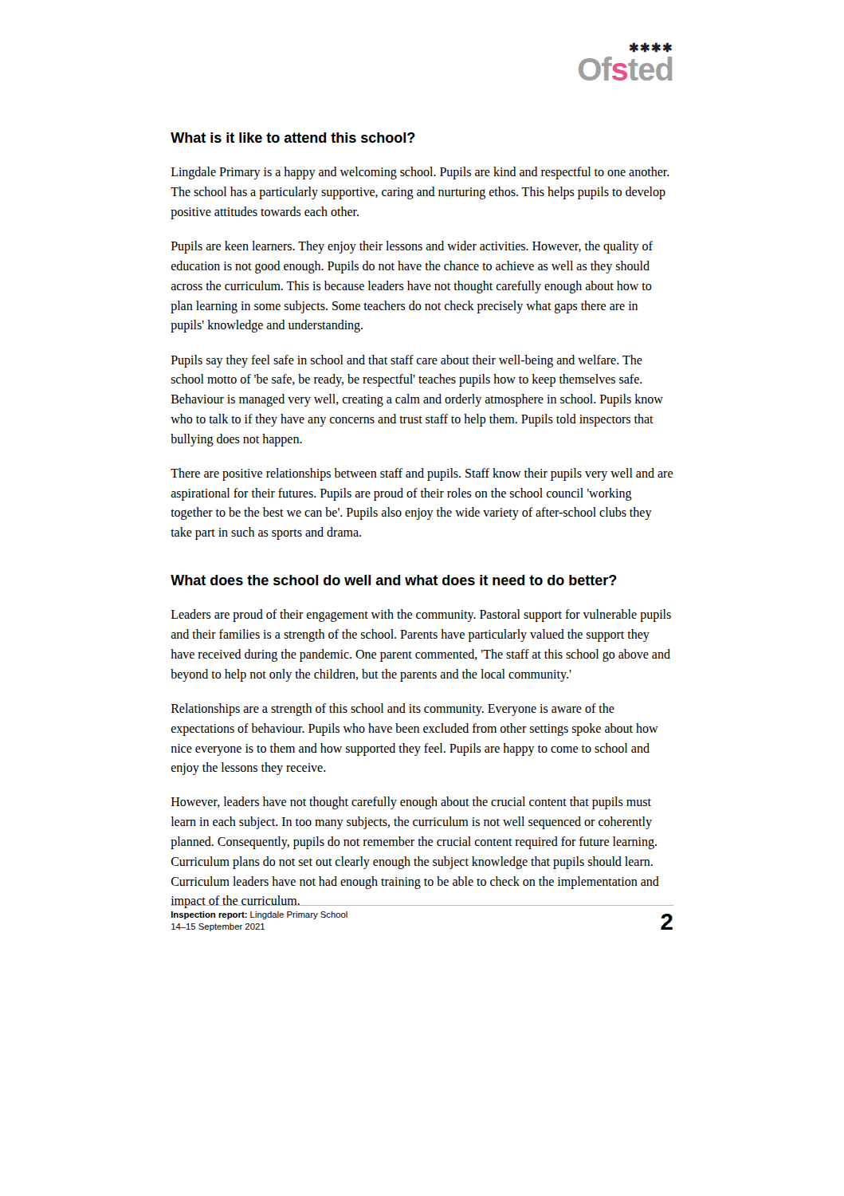✱✱✱✱
Ofsted
What is it like to attend this school?
Lingdale Primary is a happy and welcoming school. Pupils are kind and respectful to one another. The school has a particularly supportive, caring and nurturing ethos. This helps pupils to develop positive attitudes towards each other.
Pupils are keen learners. They enjoy their lessons and wider activities. However, the quality of education is not good enough. Pupils do not have the chance to achieve as well as they should across the curriculum. This is because leaders have not thought carefully enough about how to plan learning in some subjects. Some teachers do not check precisely what gaps there are in pupils' knowledge and understanding.
Pupils say they feel safe in school and that staff care about their well-being and welfare. The school motto of 'be safe, be ready, be respectful' teaches pupils how to keep themselves safe. Behaviour is managed very well, creating a calm and orderly atmosphere in school. Pupils know who to talk to if they have any concerns and trust staff to help them. Pupils told inspectors that bullying does not happen.
There are positive relationships between staff and pupils. Staff know their pupils very well and are aspirational for their futures. Pupils are proud of their roles on the school council 'working together to be the best we can be'. Pupils also enjoy the wide variety of after-school clubs they take part in such as sports and drama.
What does the school do well and what does it need to do better?
Leaders are proud of their engagement with the community. Pastoral support for vulnerable pupils and their families is a strength of the school. Parents have particularly valued the support they have received during the pandemic. One parent commented, 'The staff at this school go above and beyond to help not only the children, but the parents and the local community.'
Relationships are a strength of this school and its community. Everyone is aware of the expectations of behaviour. Pupils who have been excluded from other settings spoke about how nice everyone is to them and how supported they feel. Pupils are happy to come to school and enjoy the lessons they receive.
However, leaders have not thought carefully enough about the crucial content that pupils must learn in each subject. In too many subjects, the curriculum is not well sequenced or coherently planned. Consequently, pupils do not remember the crucial content required for future learning. Curriculum plans do not set out clearly enough the subject knowledge that pupils should learn. Curriculum leaders have not had enough training to be able to check on the implementation and impact of the curriculum.
Inspection report: Lingdale Primary School
14–15 September 2021
2